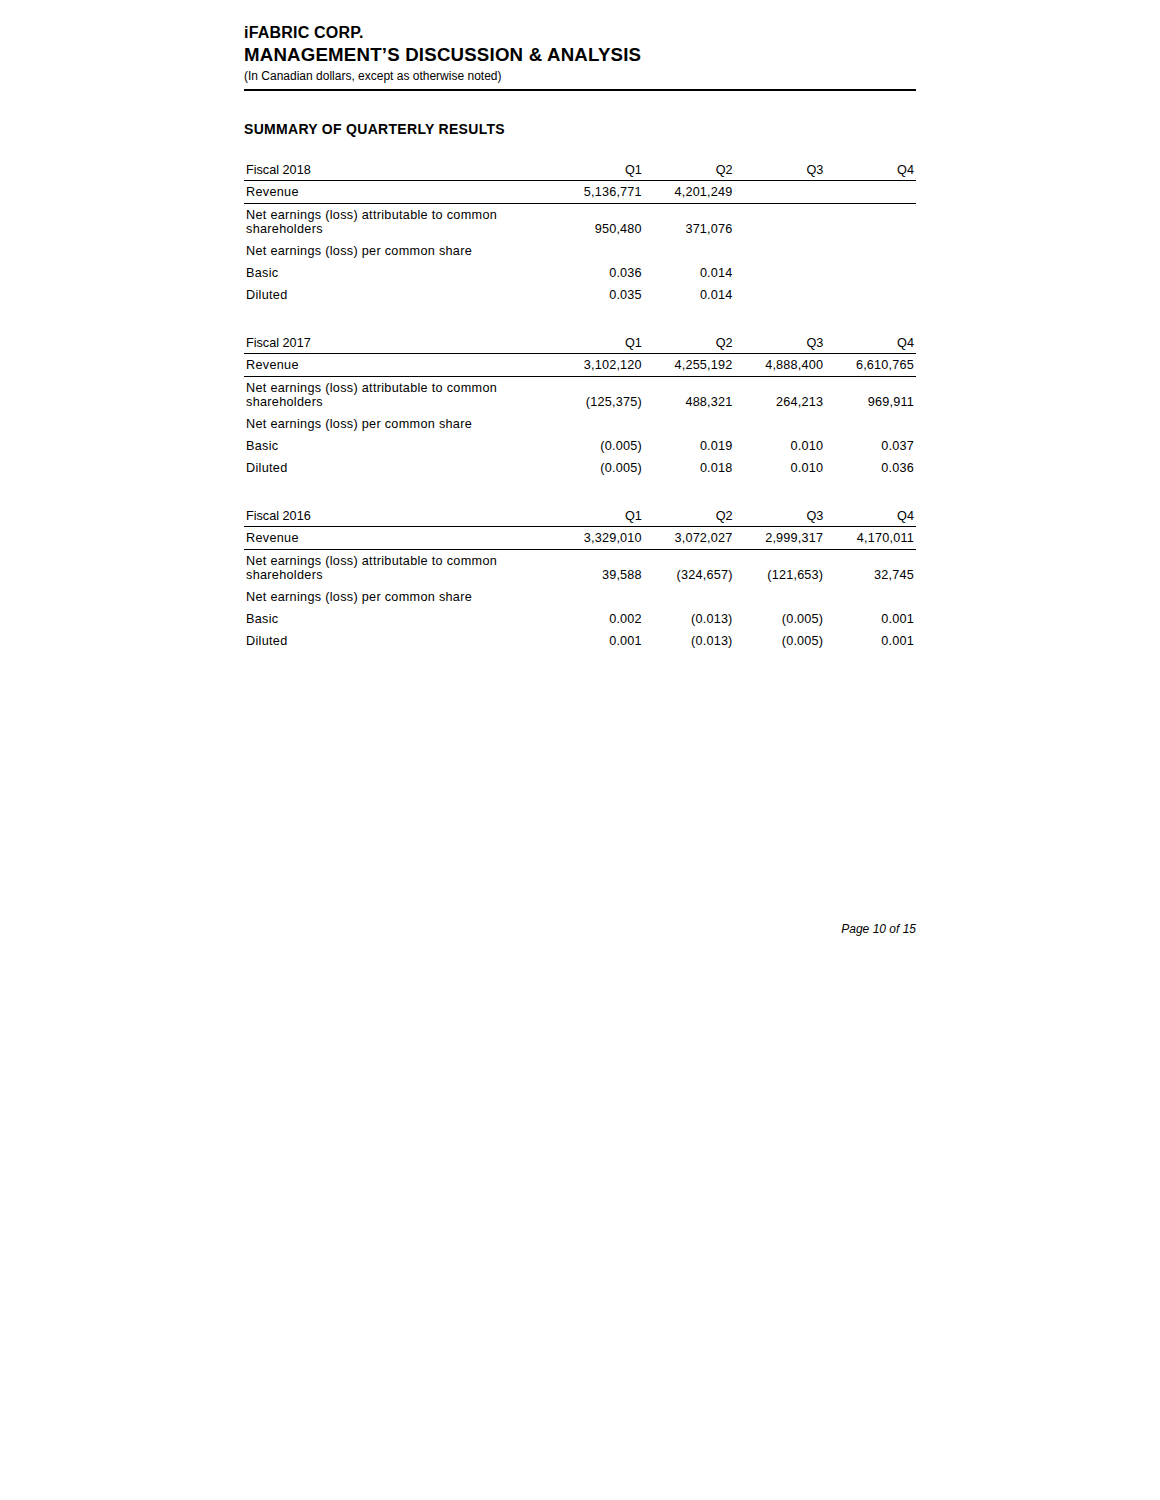iFABRIC CORP.
MANAGEMENT’S DISCUSSION & ANALYSIS
(In Canadian dollars, except as otherwise noted)
SUMMARY OF QUARTERLY RESULTS
| Fiscal 2018 | Q1 | Q2 | Q3 | Q4 |
| --- | --- | --- | --- | --- |
| Revenue | 5,136,771 | 4,201,249 | | |
| Net earnings (loss) attributable to common shareholders | 950,480 | 371,076 | | |
| Net earnings (loss) per common share | | | | |
| Basic | 0.036 | 0.014 | | |
| Diluted | 0.035 | 0.014 | | |
| Fiscal 2017 | Q1 | Q2 | Q3 | Q4 |
| --- | --- | --- | --- | --- |
| Revenue | 3,102,120 | 4,255,192 | 4,888,400 | 6,610,765 |
| Net earnings (loss) attributable to common shareholders | (125,375) | 488,321 | 264,213 | 969,911 |
| Net earnings (loss) per common share | | | | |
| Basic | (0.005) | 0.019 | 0.010 | 0.037 |
| Diluted | (0.005) | 0.018 | 0.010 | 0.036 |
| Fiscal 2016 | Q1 | Q2 | Q3 | Q4 |
| --- | --- | --- | --- | --- |
| Revenue | 3,329,010 | 3,072,027 | 2,999,317 | 4,170,011 |
| Net earnings (loss) attributable to common shareholders | 39,588 | (324,657) | (121,653) | 32,745 |
| Net earnings (loss) per common share | | | | |
| Basic | 0.002 | (0.013) | (0.005) | 0.001 |
| Diluted | 0.001 | (0.013) | (0.005) | 0.001 |
Page 10 of 15